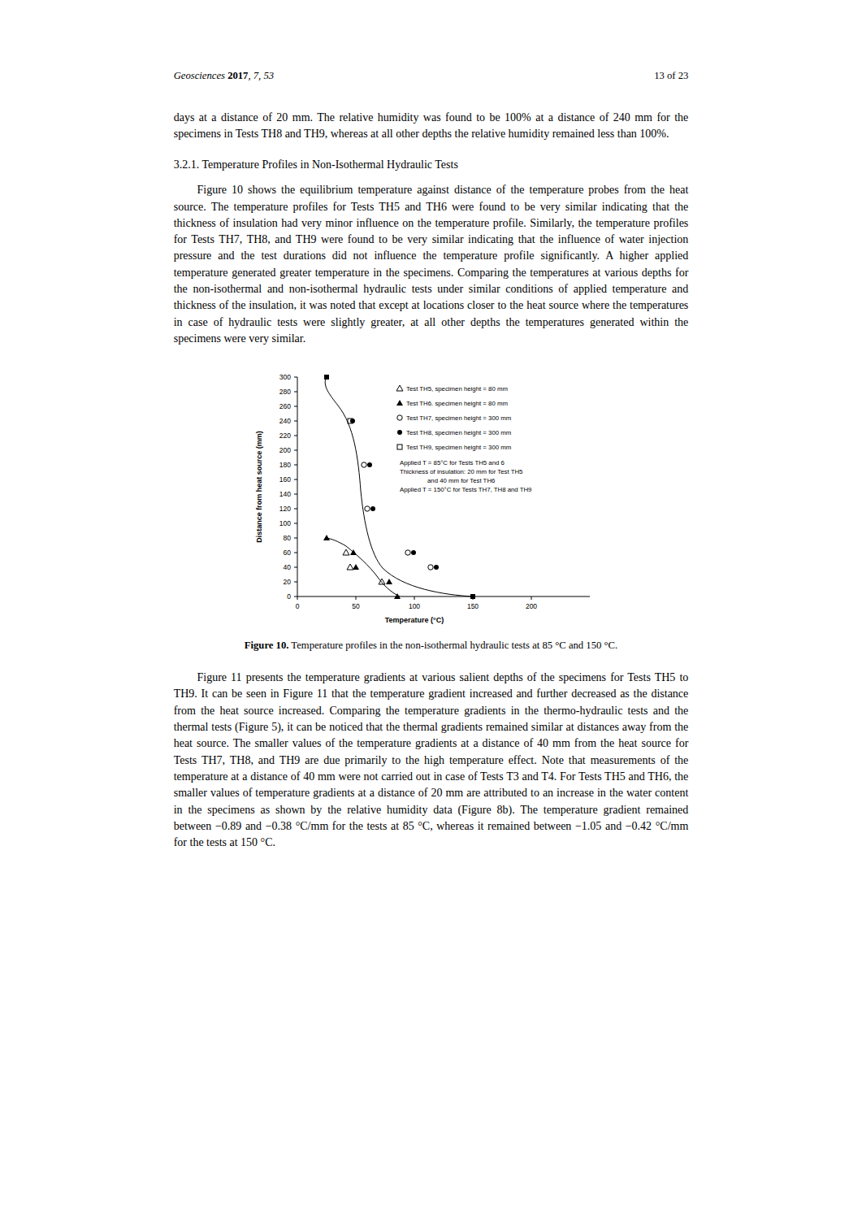Geosciences 2017, 7, 53
13 of 23
days at a distance of 20 mm. The relative humidity was found to be 100% at a distance of 240 mm for the specimens in Tests TH8 and TH9, whereas at all other depths the relative humidity remained less than 100%.
3.2.1. Temperature Profiles in Non-Isothermal Hydraulic Tests
Figure 10 shows the equilibrium temperature against distance of the temperature probes from the heat source. The temperature profiles for Tests TH5 and TH6 were found to be very similar indicating that the thickness of insulation had very minor influence on the temperature profile. Similarly, the temperature profiles for Tests TH7, TH8, and TH9 were found to be very similar indicating that the influence of water injection pressure and the test durations did not influence the temperature profile significantly. A higher applied temperature generated greater temperature in the specimens. Comparing the temperatures at various depths for the non-isothermal and non-isothermal hydraulic tests under similar conditions of applied temperature and thickness of the insulation, it was noted that except at locations closer to the heat source where the temperatures in case of hydraulic tests were slightly greater, at all other depths the temperatures generated within the specimens were very similar.
0 20 40 60 80 100 120 140 160 180 200 220 240 260 280 300 0 50 100 150 200 Temperature (°C) Distance from heat source (mm) Test TH5, specimen height = 80 mm Test TH6. specimen height = 80 mm Test TH7, specimen height = 300 mm Test TH8, specimen height = 300 mm Test TH9, specimen height = 300 mm Applied T = 85°C for Tests TH5 and 6 Thickness of insulation: 20 mm for Test TH5 and 40 mm for Test TH6 Applied T = 150°C for Tests TH7, TH8 and TH9
Figure 10. Temperature profiles in the non-isothermal hydraulic tests at 85 °C and 150 °C.
Figure 11 presents the temperature gradients at various salient depths of the specimens for Tests TH5 to TH9. It can be seen in Figure 11 that the temperature gradient increased and further decreased as the distance from the heat source increased. Comparing the temperature gradients in the thermo-hydraulic tests and the thermal tests (Figure 5), it can be noticed that the thermal gradients remained similar at distances away from the heat source. The smaller values of the temperature gradients at a distance of 40 mm from the heat source for Tests TH7, TH8, and TH9 are due primarily to the high temperature effect. Note that measurements of the temperature at a distance of 40 mm were not carried out in case of Tests T3 and T4. For Tests TH5 and TH6, the smaller values of temperature gradients at a distance of 20 mm are attributed to an increase in the water content in the specimens as shown by the relative humidity data (Figure 8b). The temperature gradient remained between −0.89 and −0.38 °C/mm for the tests at 85 °C, whereas it remained between −1.05 and −0.42 °C/mm for the tests at 150 °C.